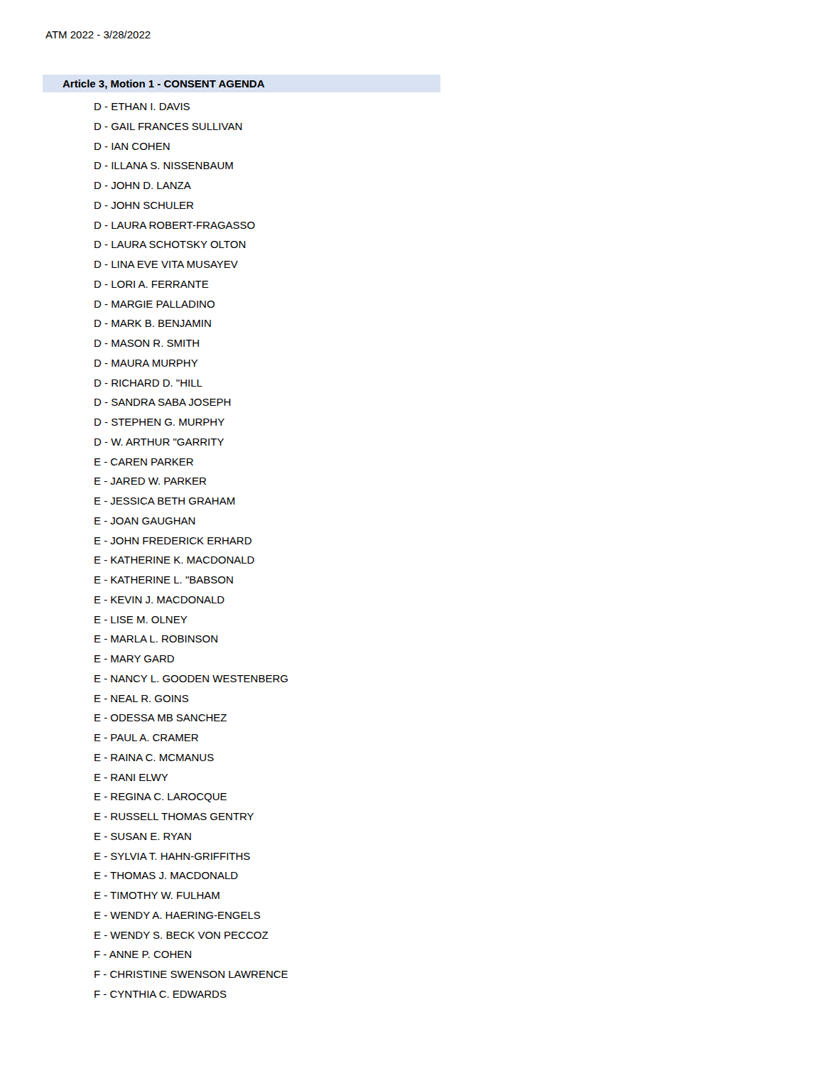ATM 2022 - 3/28/2022
Article 3, Motion 1 - CONSENT AGENDA
D - ETHAN I. DAVIS
D - GAIL FRANCES SULLIVAN
D - IAN COHEN
D - ILLANA S. NISSENBAUM
D - JOHN D. LANZA
D - JOHN SCHULER
D - LAURA ROBERT-FRAGASSO
D - LAURA SCHOTSKY OLTON
D - LINA EVE VITA MUSAYEV
D - LORI A. FERRANTE
D - MARGIE PALLADINO
D - MARK B. BENJAMIN
D - MASON R. SMITH
D - MAURA MURPHY
D - RICHARD D. "HILL
D - SANDRA SABA JOSEPH
D - STEPHEN G. MURPHY
D - W. ARTHUR "GARRITY
E - CAREN PARKER
E - JARED W. PARKER
E - JESSICA BETH GRAHAM
E - JOAN GAUGHAN
E - JOHN FREDERICK ERHARD
E - KATHERINE K. MACDONALD
E - KATHERINE L. "BABSON
E - KEVIN J. MACDONALD
E - LISE M. OLNEY
E - MARLA L. ROBINSON
E - MARY GARD
E - NANCY L. GOODEN WESTENBERG
E - NEAL R. GOINS
E - ODESSA MB SANCHEZ
E - PAUL A. CRAMER
E - RAINA C. MCMANUS
E - RANI ELWY
E - REGINA C. LAROCQUE
E - RUSSELL THOMAS GENTRY
E - SUSAN E. RYAN
E - SYLVIA T. HAHN-GRIFFITHS
E - THOMAS J. MACDONALD
E - TIMOTHY W. FULHAM
E - WENDY A. HAERING-ENGELS
E - WENDY S. BECK VON PECCOZ
F - ANNE P. COHEN
F - CHRISTINE SWENSON LAWRENCE
F - CYNTHIA C. EDWARDS